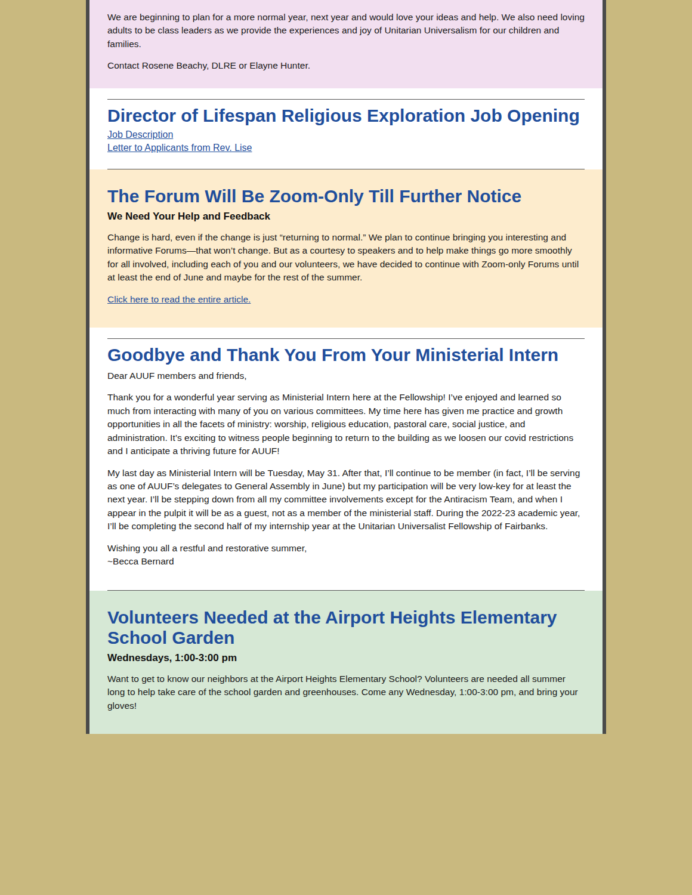We are beginning to plan for a more normal year, next year and would love your ideas and help. We also need loving adults to be class leaders as we provide the experiences and joy of Unitarian Universalism for our children and families.
Contact Rosene Beachy, DLRE or Elayne Hunter.
Director of Lifespan Religious Exploration Job Opening
Job Description Letter to Applicants from Rev. Lise
The Forum Will Be Zoom-Only Till Further Notice
We Need Your Help and Feedback
Change is hard, even if the change is just “returning to normal.” We plan to continue bringing you interesting and informative Forums—that won’t change. But as a courtesy to speakers and to help make things go more smoothly for all involved, including each of you and our volunteers, we have decided to continue with Zoom-only Forums until at least the end of June and maybe for the rest of the summer.
Click here to read the entire article.
Goodbye and Thank You From Your Ministerial Intern
Dear AUUF members and friends,
Thank you for a wonderful year serving as Ministerial Intern here at the Fellowship! I’ve enjoyed and learned so much from interacting with many of you on various committees. My time here has given me practice and growth opportunities in all the facets of ministry: worship, religious education, pastoral care, social justice, and administration. It’s exciting to witness people beginning to return to the building as we loosen our covid restrictions and I anticipate a thriving future for AUUF!
My last day as Ministerial Intern will be Tuesday, May 31. After that, I’ll continue to be member (in fact, I’ll be serving as one of AUUF’s delegates to General Assembly in June) but my participation will be very low-key for at least the next year. I’ll be stepping down from all my committee involvements except for the Antiracism Team, and when I appear in the pulpit it will be as a guest, not as a member of the ministerial staff. During the 2022-23 academic year, I’ll be completing the second half of my internship year at the Unitarian Universalist Fellowship of Fairbanks.
Wishing you all a restful and restorative summer,
~Becca Bernard
Volunteers Needed at the Airport Heights Elementary School Garden
Wednesdays, 1:00-3:00 pm
Want to get to know our neighbors at the Airport Heights Elementary School? Volunteers are needed all summer long to help take care of the school garden and greenhouses. Come any Wednesday, 1:00-3:00 pm, and bring your gloves!